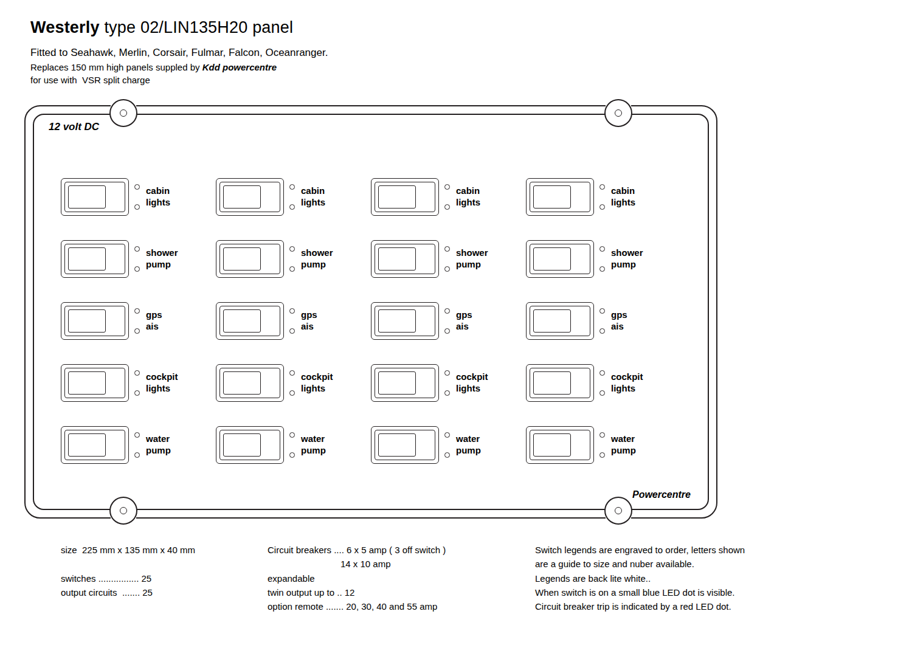Westerly type 02/LIN135H20 panel
Fitted to Seahawk, Merlin, Corsair, Fulmar, Falcon, Oceanranger.
Replaces 150 mm high panels suppled by Kdd powercentre
for use with VSR split charge
12 volt DC
Powercentre
cabin
lights
cabin
lights
cabin
lights
cabin
lights
shower
pump
shower
pump
shower
pump
shower
pump
gps
ais
gps
ais
gps
ais
gps
ais
cockpit
lights
cockpit
lights
cockpit
lights
cockpit
lights
water
pump
water
pump
water
pump
water
pump
size 225 mm x 135 mm x 40 mm
switches ................ 25
output circuits ....... 25
Circuit breakers .... 6 x 5 amp ( 3 off switch )
14 x 10 amp
expandable
twin output up to .. 12
option remote ....... 20, 30, 40 and 55 amp
Switch legends are engraved to order, letters shown
are a guide to size and nuber available.
Legends are back lite white..
When switch is on a small blue LED dot is visible.
Circuit breaker trip is indicated by a red LED dot.